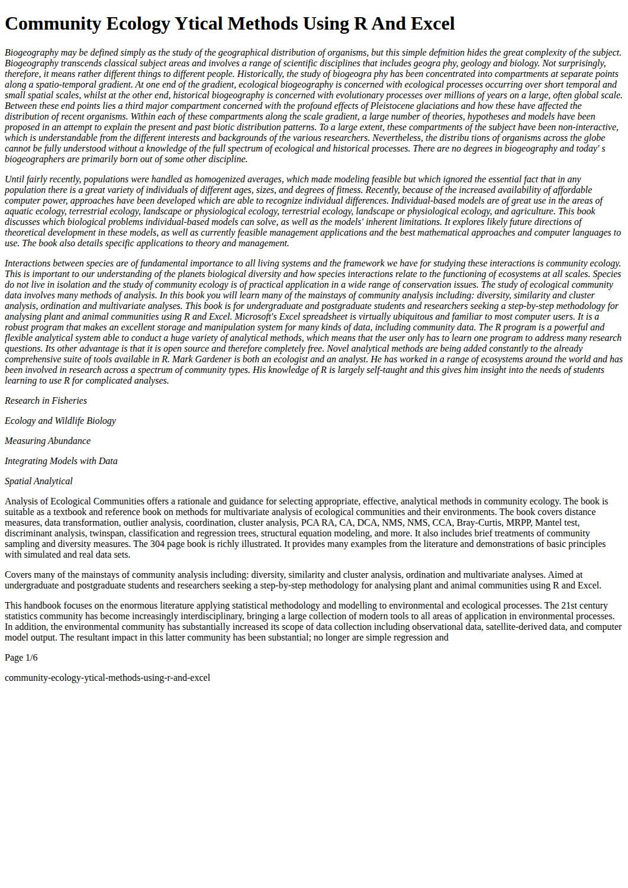Community Ecology Ytical Methods Using R And Excel
Biogeography may be defined simply as the study of the geographical distribution of organisms, but this simple defmition hides the great complexity of the subject. Biogeography transcends classical subject areas and involves a range of scientific disciplines that includes geogra phy, geology and biology. Not surprisingly, therefore, it means rather different things to different people. Historically, the study of biogeogra phy has been concentrated into compartments at separate points along a spatio-temporal gradient. At one end of the gradient, ecological biogeography is concerned with ecological processes occurring over short temporal and small spatial scales, whilst at the other end, historical biogeography is concerned with evolutionary processes over millions of years on a large, often global scale. Between these end points lies a third major compartment concerned with the profound effects of Pleistocene glaciations and how these have affected the distribution of recent organisms. Within each of these compartments along the scale gradient, a large number of theories, hypotheses and models have been proposed in an attempt to explain the present and past biotic distribution patterns. To a large extent, these compartments of the subject have been non-interactive, which is understandable from the different interests and backgrounds of the various researchers. Nevertheless, the distribu tions of organisms across the globe cannot be fully understood without a knowledge of the full spectrum of ecological and historical processes. There are no degrees in biogeography and today' s biogeographers are primarily born out of some other discipline.
Until fairly recently, populations were handled as homogenized averages, which made modeling feasible but which ignored the essential fact that in any population there is a great variety of individuals of different ages, sizes, and degrees of fitness. Recently, because of the increased availability of affordable computer power, approaches have been developed which are able to recognize individual differences. Individual-based models are of great use in the areas of aquatic ecology, terrestrial ecology, landscape or physiological ecology, terrestrial ecology, landscape or physiological ecology, and agriculture. This book discusses which biological problems individual-based models can solve, as well as the models' inherent limitations. It explores likely future directions of theoretical development in these models, as well as currently feasible management applications and the best mathematical approaches and computer languages to use. The book also details specific applications to theory and management.
Interactions between species are of fundamental importance to all living systems and the framework we have for studying these interactions is community ecology. This is important to our understanding of the planets biological diversity and how species interactions relate to the functioning of ecosystems at all scales. Species do not live in isolation and the study of community ecology is of practical application in a wide range of conservation issues. The study of ecological community data involves many methods of analysis. In this book you will learn many of the mainstays of community analysis including: diversity, similarity and cluster analysis, ordination and multivariate analyses. This book is for undergraduate and postgraduate students and researchers seeking a step-by-step methodology for analysing plant and animal communities using R and Excel. Microsoft's Excel spreadsheet is virtually ubiquitous and familiar to most computer users. It is a robust program that makes an excellent storage and manipulation system for many kinds of data, including community data. The R program is a powerful and flexible analytical system able to conduct a huge variety of analytical methods, which means that the user only has to learn one program to address many research questions. Its other advantage is that it is open source and therefore completely free. Novel analytical methods are being added constantly to the already comprehensive suite of tools available in R. Mark Gardener is both an ecologist and an analyst. He has worked in a range of ecosystems around the world and has been involved in research across a spectrum of community types. His knowledge of R is largely self-taught and this gives him insight into the needs of students learning to use R for complicated analyses.
Research in Fisheries
Ecology and Wildlife Biology
Measuring Abundance
Integrating Models with Data
Spatial Analytical
Analysis of Ecological Communities offers a rationale and guidance for selecting appropriate, effective, analytical methods in community ecology. The book is suitable as a textbook and reference book on methods for multivariate analysis of ecological communities and their environments. The book covers distance measures, data transformation, outlier analysis, coordination, cluster analysis, PCA RA, CA, DCA, NMS, NMS, CCA, Bray-Curtis, MRPP, Mantel test, discriminant analysis, twinspan, classification and regression trees, structural equation modeling, and more. It also includes brief treatments of community sampling and diversity measures. The 304 page book is richly illustrated. It provides many examples from the literature and demonstrations of basic principles with simulated and real data sets.
Covers many of the mainstays of community analysis including: diversity, similarity and cluster analysis, ordination and multivariate analyses. Aimed at undergraduate and postgraduate students and researchers seeking a step-by-step methodology for analysing plant and animal communities using R and Excel.
This handbook focuses on the enormous literature applying statistical methodology and modelling to environmental and ecological processes. The 21st century statistics community has become increasingly interdisciplinary, bringing a large collection of modern tools to all areas of application in environmental processes. In addition, the environmental community has substantially increased its scope of data collection including observational data, satellite-derived data, and computer model output. The resultant impact in this latter community has been substantial; no longer are simple regression and
Page 1/6
community-ecology-ytical-methods-using-r-and-excel